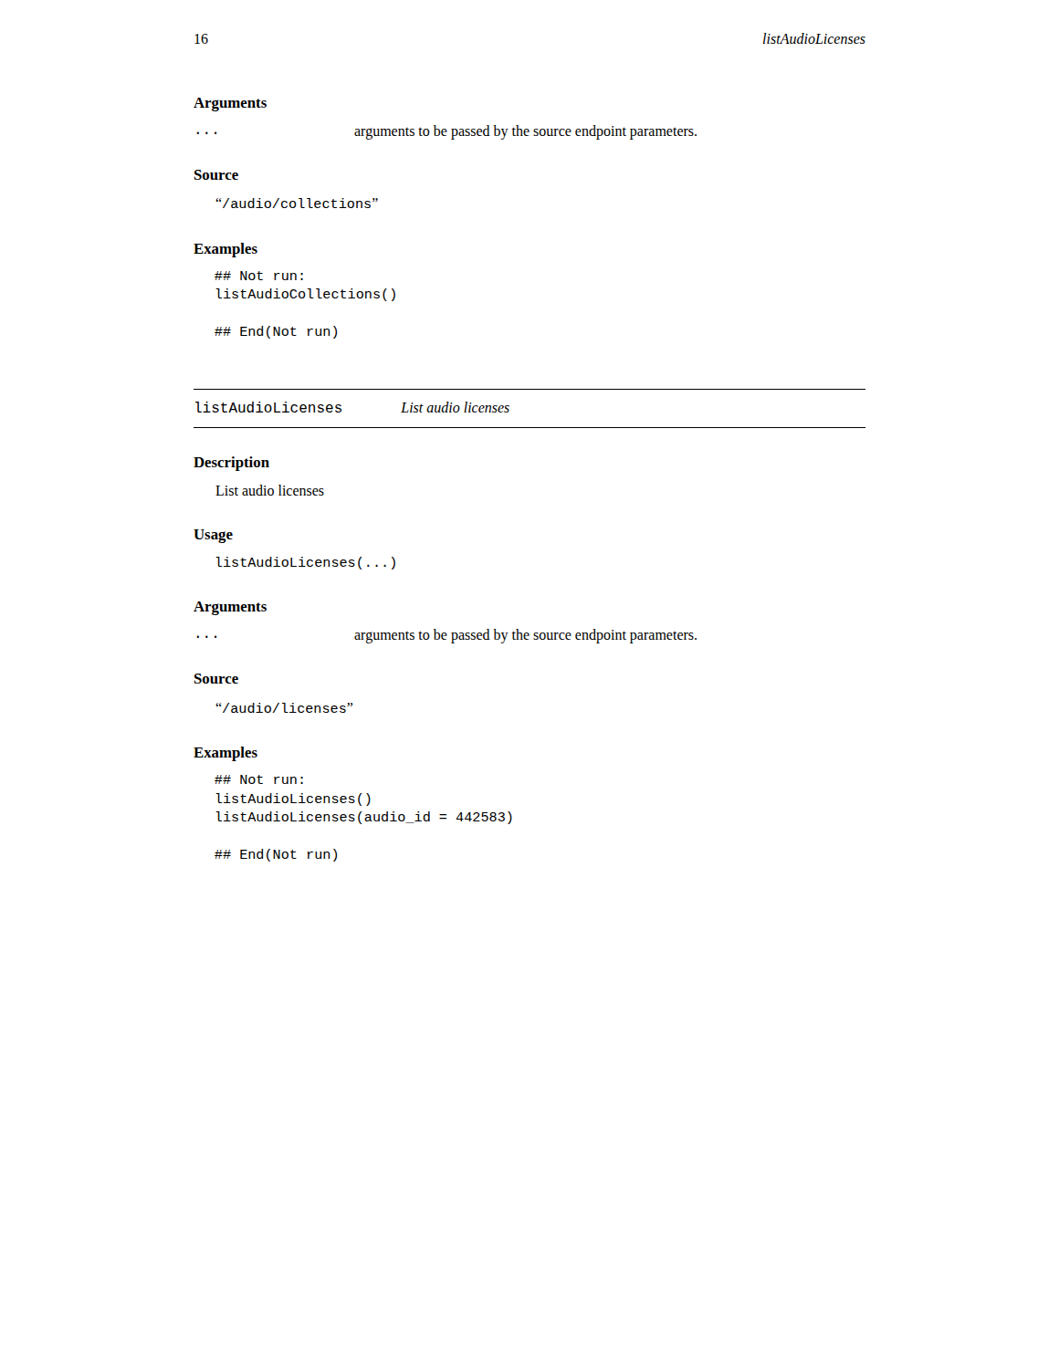16 listAudioLicenses
Arguments
...
arguments to be passed by the source endpoint parameters.
Source
“/audio/collections”
Examples
## Not run: 
listAudioCollections()

## End(Not run)
listAudioLicenses List audio licenses
Description
List audio licenses
Usage
listAudioLicenses(...)
Arguments
...
arguments to be passed by the source endpoint parameters.
Source
“/audio/licenses”
Examples
## Not run: 
listAudioLicenses()
listAudioLicenses(audio_id = 442583)

## End(Not run)